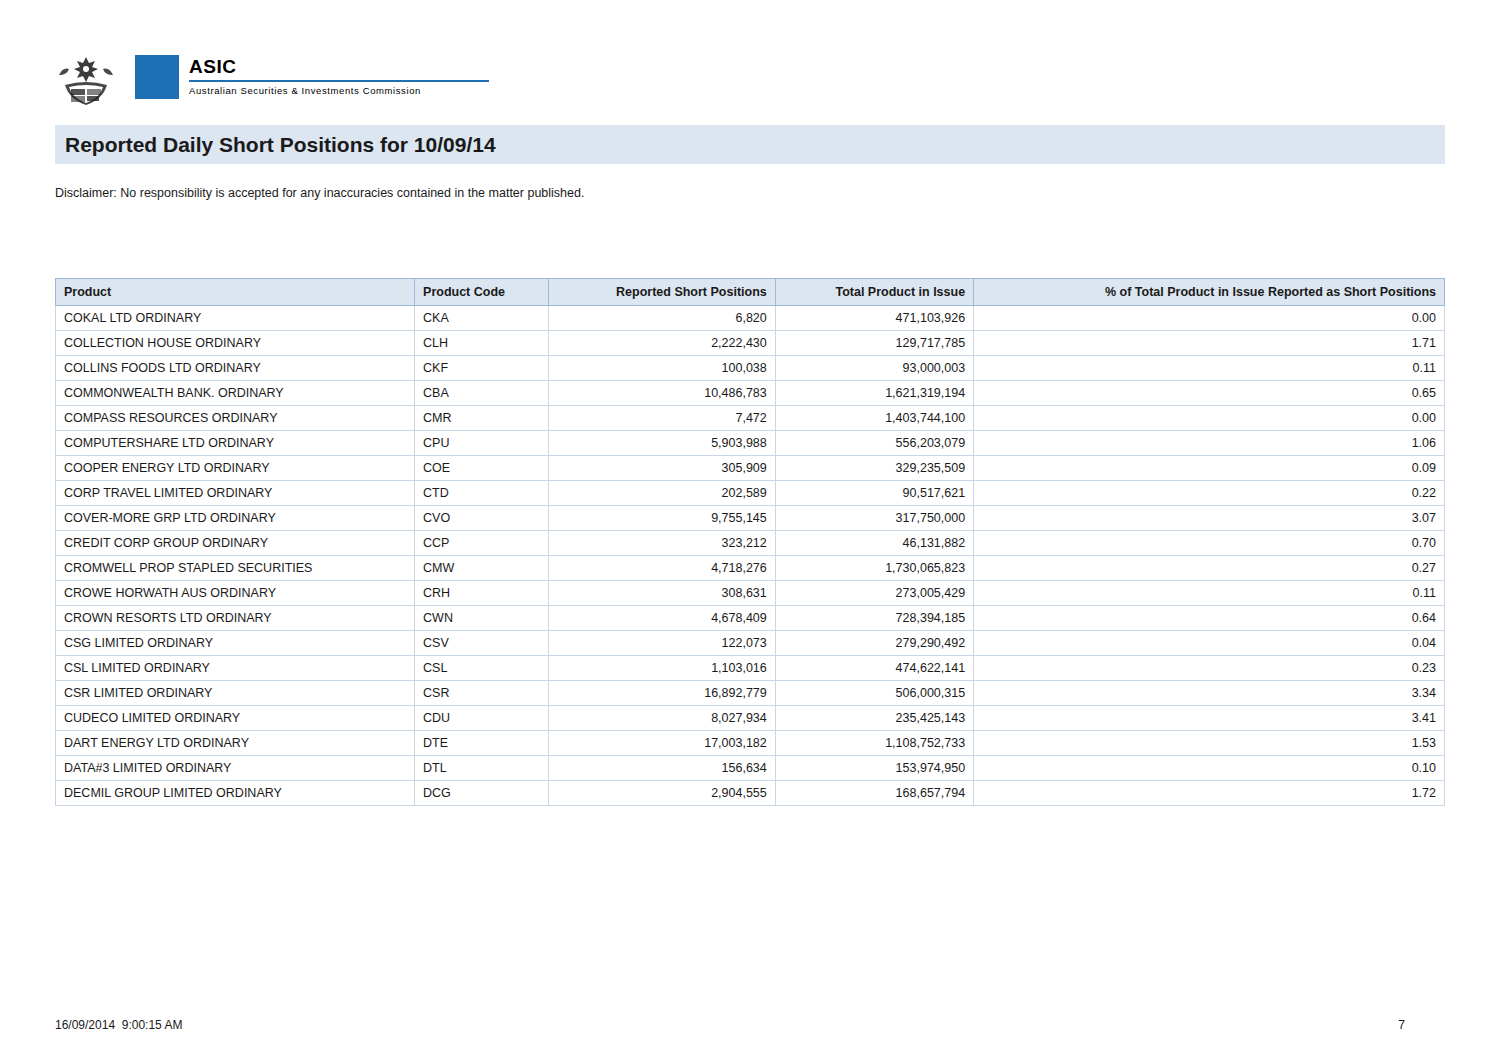ASIC
Australian Securities & Investments Commission
Reported Daily Short Positions for 10/09/14
Disclaimer: No responsibility is accepted for any inaccuracies contained in the matter published.
| Product | Product Code | Reported Short Positions | Total Product in Issue | % of Total Product in Issue Reported as Short Positions |
| --- | --- | --- | --- | --- |
| COKAL LTD ORDINARY | CKA | 6,820 | 471,103,926 | 0.00 |
| COLLECTION HOUSE ORDINARY | CLH | 2,222,430 | 129,717,785 | 1.71 |
| COLLINS FOODS LTD ORDINARY | CKF | 100,038 | 93,000,003 | 0.11 |
| COMMONWEALTH BANK. ORDINARY | CBA | 10,486,783 | 1,621,319,194 | 0.65 |
| COMPASS RESOURCES ORDINARY | CMR | 7,472 | 1,403,744,100 | 0.00 |
| COMPUTERSHARE LTD ORDINARY | CPU | 5,903,988 | 556,203,079 | 1.06 |
| COOPER ENERGY LTD ORDINARY | COE | 305,909 | 329,235,509 | 0.09 |
| CORP TRAVEL LIMITED ORDINARY | CTD | 202,589 | 90,517,621 | 0.22 |
| COVER-MORE GRP LTD ORDINARY | CVO | 9,755,145 | 317,750,000 | 3.07 |
| CREDIT CORP GROUP ORDINARY | CCP | 323,212 | 46,131,882 | 0.70 |
| CROMWELL PROP STAPLED SECURITIES | CMW | 4,718,276 | 1,730,065,823 | 0.27 |
| CROWE HORWATH AUS ORDINARY | CRH | 308,631 | 273,005,429 | 0.11 |
| CROWN RESORTS LTD ORDINARY | CWN | 4,678,409 | 728,394,185 | 0.64 |
| CSG LIMITED ORDINARY | CSV | 122,073 | 279,290,492 | 0.04 |
| CSL LIMITED ORDINARY | CSL | 1,103,016 | 474,622,141 | 0.23 |
| CSR LIMITED ORDINARY | CSR | 16,892,779 | 506,000,315 | 3.34 |
| CUDECO LIMITED ORDINARY | CDU | 8,027,934 | 235,425,143 | 3.41 |
| DART ENERGY LTD ORDINARY | DTE | 17,003,182 | 1,108,752,733 | 1.53 |
| DATA#3 LIMITED ORDINARY | DTL | 156,634 | 153,974,950 | 0.10 |
| DECMIL GROUP LIMITED ORDINARY | DCG | 2,904,555 | 168,657,794 | 1.72 |
16/09/2014 9:00:15 AM
7